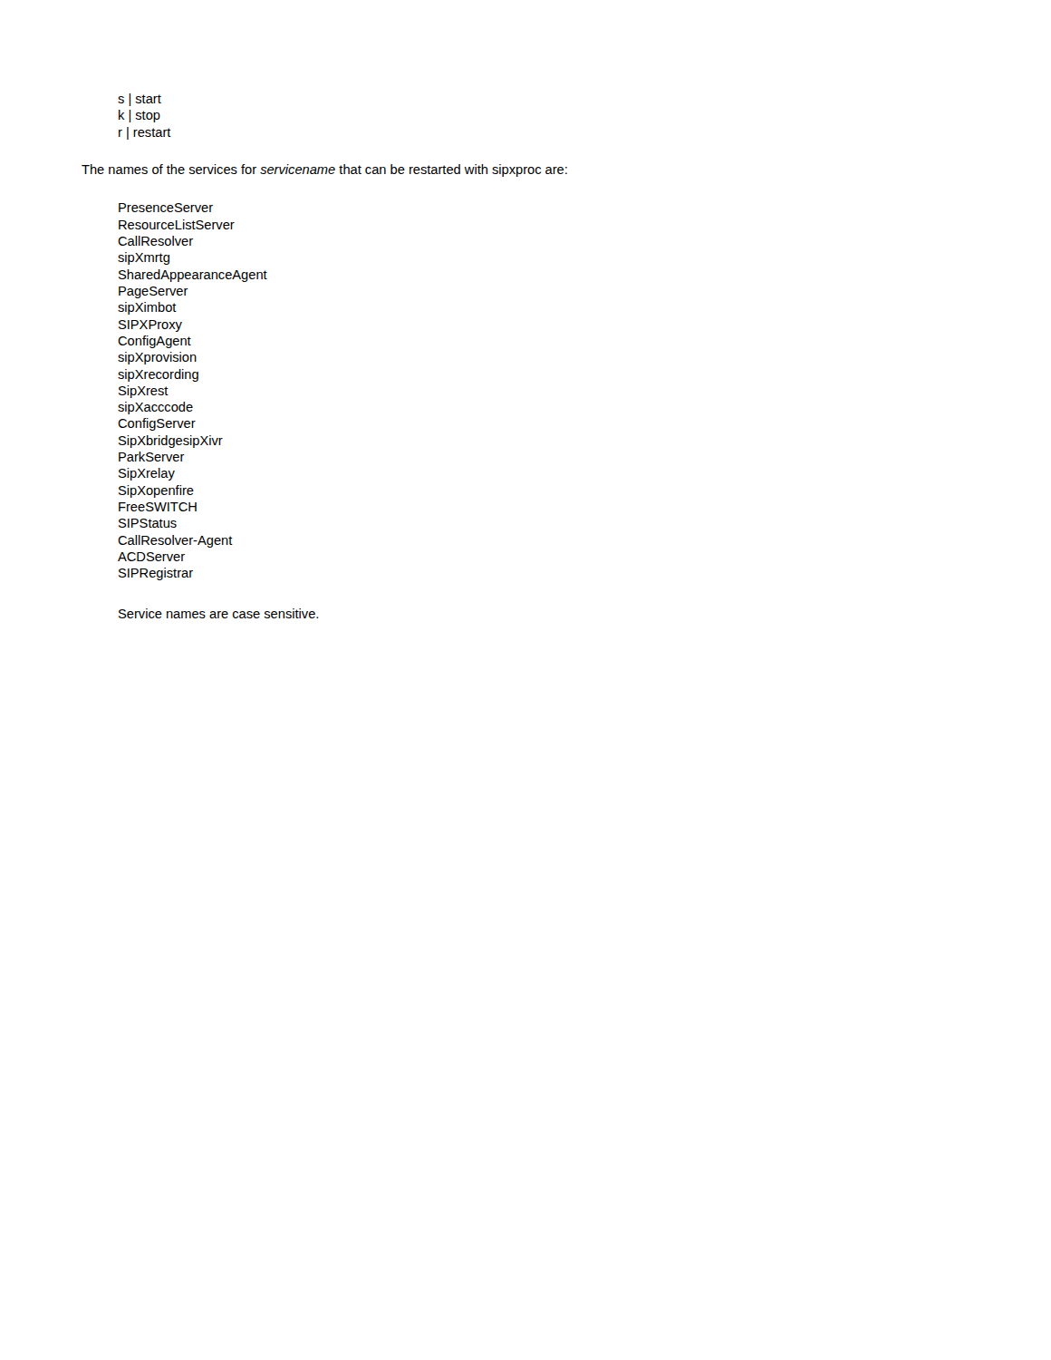s | start
k | stop
r | restart
The names of the services for servicename that can be restarted with sipxproc are:
PresenceServer
ResourceListServer
CallResolver
sipXmrtg
SharedAppearanceAgent
PageServer
sipXimbot
SIPXProxy
ConfigAgent
sipXprovision
sipXrecording
SipXrest
sipXacccode
ConfigServer
SipXbridgesipXivr
ParkServer
SipXrelay
SipXopenfire
FreeSWITCH
SIPStatus
CallResolver-Agent
ACDServer
SIPRegistrar
Service names are case sensitive.